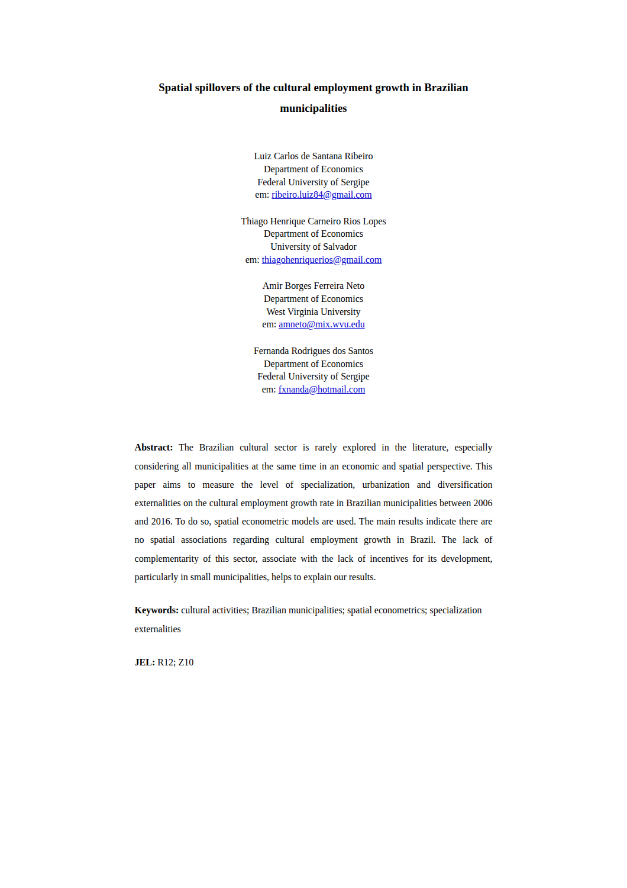Spatial spillovers of the cultural employment growth in Brazilian municipalities
Luiz Carlos de Santana Ribeiro Department of Economics Federal University of Sergipe em: ribeiro.luiz84@gmail.com
Thiago Henrique Carneiro Rios Lopes Department of Economics University of Salvador em: thiagohenriquerios@gmail.com
Amir Borges Ferreira Neto Department of Economics West Virginia University em: amneto@mix.wvu.edu
Fernanda Rodrigues dos Santos Department of Economics Federal University of Sergipe em: fxnanda@hotmail.com
Abstract: The Brazilian cultural sector is rarely explored in the literature, especially considering all municipalities at the same time in an economic and spatial perspective. This paper aims to measure the level of specialization, urbanization and diversification externalities on the cultural employment growth rate in Brazilian municipalities between 2006 and 2016. To do so, spatial econometric models are used. The main results indicate there are no spatial associations regarding cultural employment growth in Brazil. The lack of complementarity of this sector, associate with the lack of incentives for its development, particularly in small municipalities, helps to explain our results.
Keywords: cultural activities; Brazilian municipalities; spatial econometrics; specialization externalities
JEL: R12; Z10